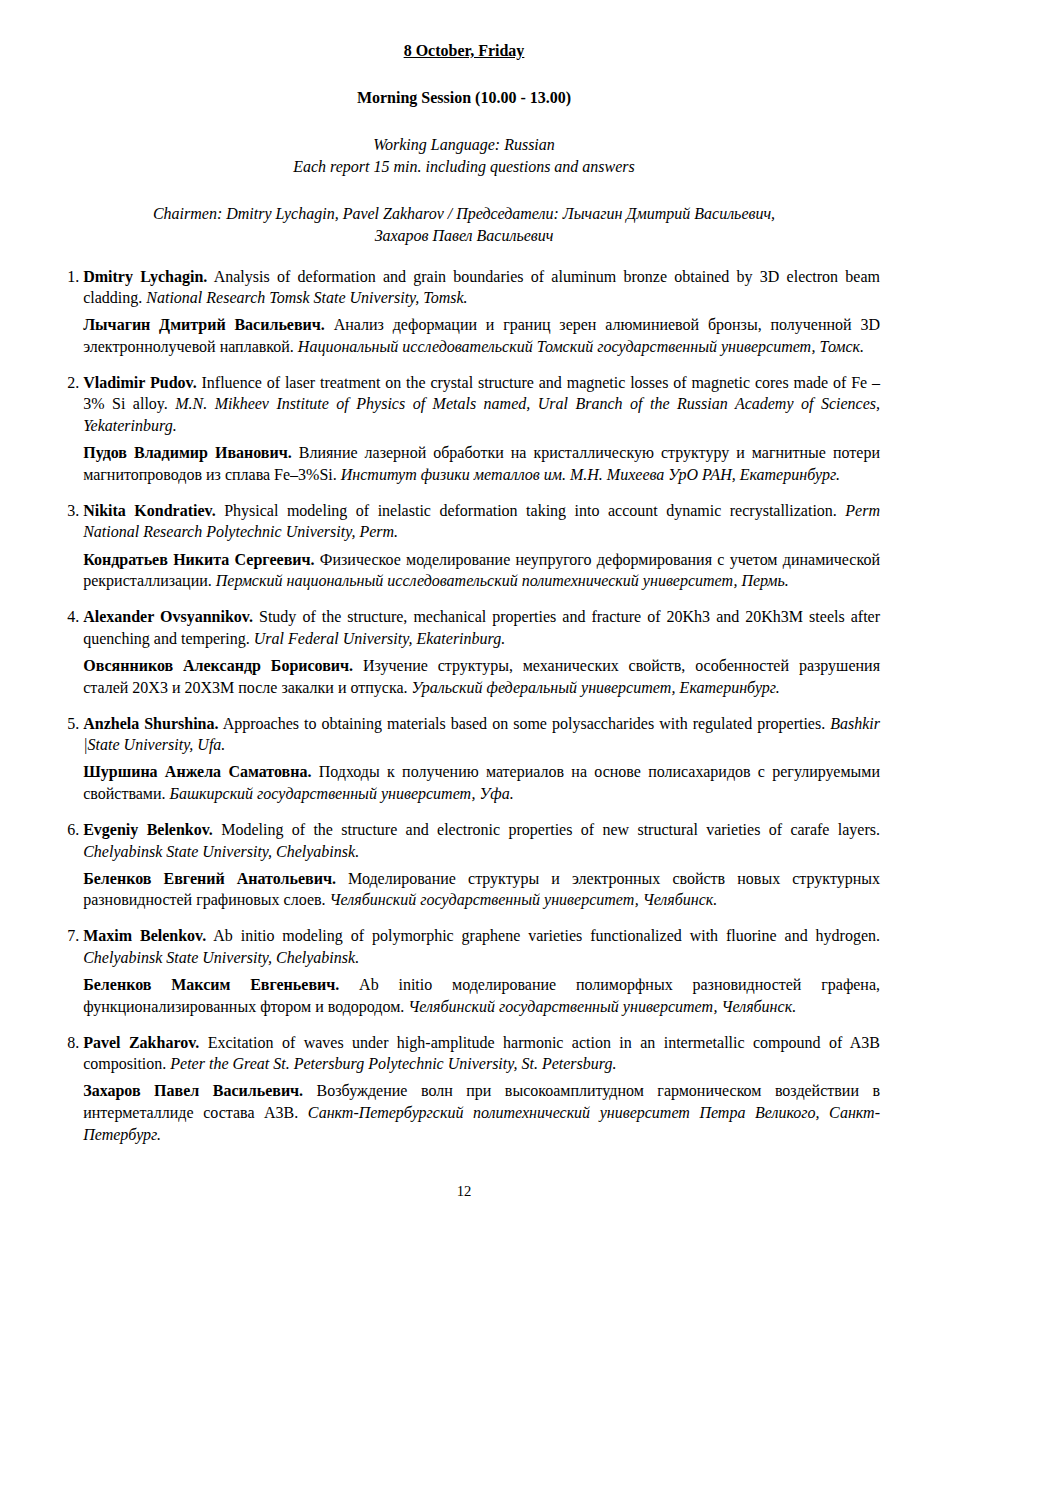8 October, Friday
Morning Session (10.00 - 13.00)
Working Language: Russian
Each report 15 min. including questions and answers
Chairmen: Dmitry Lychagin, Pavel Zakharov / Председатели: Лычагин Дмитрий Васильевич,
Захаров Павел Васильевич
Dmitry Lychagin. Analysis of deformation and grain boundaries of aluminum bronze obtained by 3D electron beam cladding. National Research Tomsk State University, Tomsk.
Лычагин Дмитрий Васильевич. Анализ деформации и границ зерен алюминиевой бронзы, полученной 3D электроннолучевой наплавкой. Национальный исследовательский Томский государственный университет, Томск.
Vladimir Pudov. Influence of laser treatment on the crystal structure and magnetic losses of magnetic cores made of Fe – 3% Si alloy. M.N. Mikheev Institute of Physics of Metals named, Ural Branch of the Russian Academy of Sciences, Yekaterinburg.
Пудов Владимир Иванович. Влияние лазерной обработки на кристаллическую структуру и магнитные потери магнитопроводов из сплава Fe–3%Si. Институт физики металлов им. М.Н. Михеева УрО РАН, Екатеринбург.
Nikita Kondratiev. Physical modeling of inelastic deformation taking into account dynamic recrystallization. Perm National Research Polytechnic University, Perm.
Кондратьев Никита Сергеевич. Физическое моделирование неупругого деформирования с учетом динамической рекристаллизации. Пермский национальный исследовательский политехнический университет, Пермь.
Alexander Ovsyannikov. Study of the structure, mechanical properties and fracture of 20Kh3 and 20Kh3M steels after quenching and tempering. Ural Federal University, Ekaterinburg.
Овсянников Александр Борисович. Изучение структуры, механических свойств, особенностей разрушения сталей 20Х3 и 20Х3М после закалки и отпуска. Уральский федеральный университет, Екатеринбург.
Anzhela Shurshina. Approaches to obtaining materials based on some polysaccharides with regulated properties. Bashkir |State University, Ufa.
Шуршина Анжела Саматовна. Подходы к получению материалов на основе полисахаридов с регулируемыми свойствами. Башкирский государственный университет, Уфа.
Evgeniy Belenkov. Modeling of the structure and electronic properties of new structural varieties of carafe layers. Chelyabinsk State University, Chelyabinsk.
Беленков Евгений Анатольевич. Моделирование структуры и электронных свойств новых структурных разновидностей графиновых слоев. Челябинский государственный университет, Челябинск.
Maxim Belenkov. Ab initio modeling of polymorphic graphene varieties functionalized with fluorine and hydrogen. Chelyabinsk State University, Chelyabinsk.
Беленков Максим Евгеньевич. Ab initio моделирование полиморфных разновидностей графена, функционализированных фтором и водородом. Челябинский государственный университет, Челябинск.
Pavel Zakharov. Excitation of waves under high-amplitude harmonic action in an intermetallic compound of A3B composition. Peter the Great St. Petersburg Polytechnic University, St. Petersburg.
Захаров Павел Васильевич. Возбуждение волн при высокоамплитудном гармоническом воздействии в интерметаллиде состава А3В. Санкт-Петербургский политехнический университет Петра Великого, Санкт-Петербург.
12